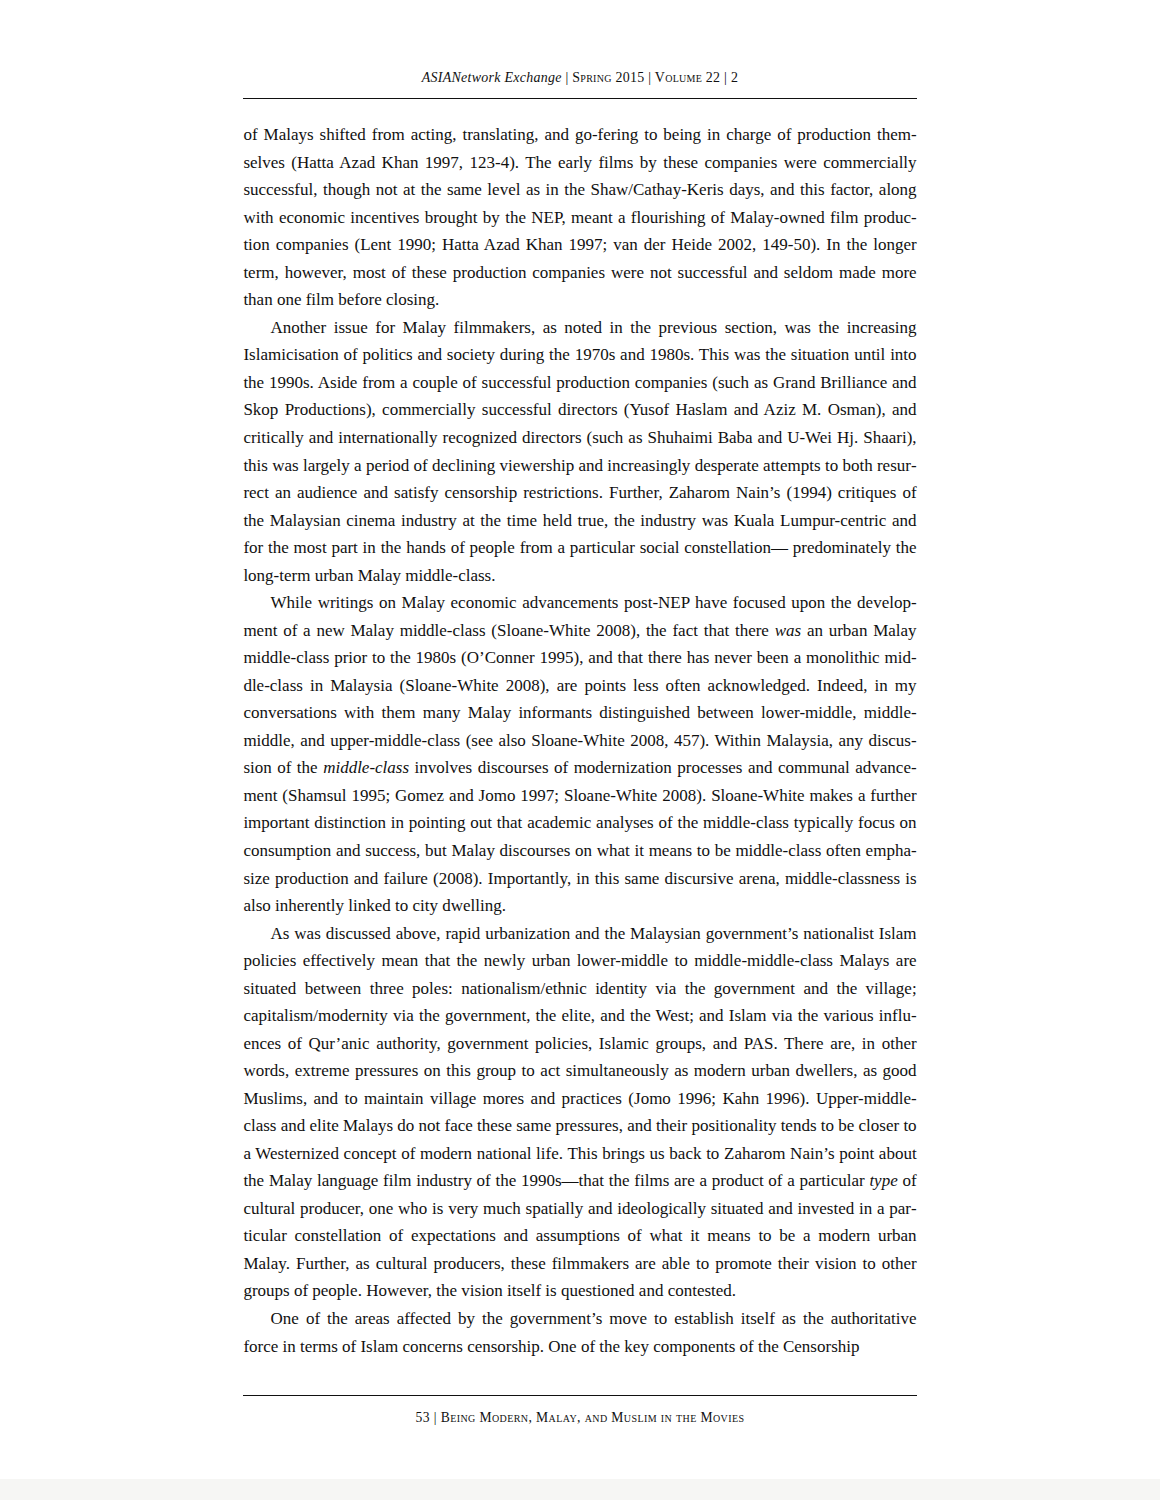ASIANetwork Exchange | Spring 2015 | Volume 22 | 2
of Malays shifted from acting, translating, and go-fering to being in charge of production themselves (Hatta Azad Khan 1997, 123-4). The early films by these companies were commercially successful, though not at the same level as in the Shaw/Cathay-Keris days, and this factor, along with economic incentives brought by the NEP, meant a flourishing of Malay-owned film production companies (Lent 1990; Hatta Azad Khan 1997; van der Heide 2002, 149-50). In the longer term, however, most of these production companies were not successful and seldom made more than one film before closing.
Another issue for Malay filmmakers, as noted in the previous section, was the increasing Islamicisation of politics and society during the 1970s and 1980s. This was the situation until into the 1990s. Aside from a couple of successful production companies (such as Grand Brilliance and Skop Productions), commercially successful directors (Yusof Haslam and Aziz M. Osman), and critically and internationally recognized directors (such as Shuhaimi Baba and U-Wei Hj. Shaari), this was largely a period of declining viewership and increasingly desperate attempts to both resurrect an audience and satisfy censorship restrictions. Further, Zaharom Nain’s (1994) critiques of the Malaysian cinema industry at the time held true, the industry was Kuala Lumpur-centric and for the most part in the hands of people from a particular social constellation— predominately the long-term urban Malay middle-class.
While writings on Malay economic advancements post-NEP have focused upon the development of a new Malay middle-class (Sloane-White 2008), the fact that there was an urban Malay middle-class prior to the 1980s (O’Conner 1995), and that there has never been a monolithic middle-class in Malaysia (Sloane-White 2008), are points less often acknowledged. Indeed, in my conversations with them many Malay informants distinguished between lower-middle, middle-middle, and upper-middle-class (see also Sloane-White 2008, 457). Within Malaysia, any discussion of the middle-class involves discourses of modernization processes and communal advancement (Shamsul 1995; Gomez and Jomo 1997; Sloane-White 2008). Sloane-White makes a further important distinction in pointing out that academic analyses of the middle-class typically focus on consumption and success, but Malay discourses on what it means to be middle-class often emphasize production and failure (2008). Importantly, in this same discursive arena, middle-classness is also inherently linked to city dwelling.
As was discussed above, rapid urbanization and the Malaysian government’s nationalist Islam policies effectively mean that the newly urban lower-middle to middle-middle-class Malays are situated between three poles: nationalism/ethnic identity via the government and the village; capitalism/modernity via the government, the elite, and the West; and Islam via the various influences of Qur’anic authority, government policies, Islamic groups, and PAS. There are, in other words, extreme pressures on this group to act simultaneously as modern urban dwellers, as good Muslims, and to maintain village mores and practices (Jomo 1996; Kahn 1996). Upper-middle-class and elite Malays do not face these same pressures, and their positionality tends to be closer to a Westernized concept of modern national life. This brings us back to Zaharom Nain’s point about the Malay language film industry of the 1990s—that the films are a product of a particular type of cultural producer, one who is very much spatially and ideologically situated and invested in a particular constellation of expectations and assumptions of what it means to be a modern urban Malay. Further, as cultural producers, these filmmakers are able to promote their vision to other groups of people. However, the vision itself is questioned and contested.
One of the areas affected by the government’s move to establish itself as the authoritative force in terms of Islam concerns censorship. One of the key components of the Censorship
53 | Being Modern, Malay, and Muslim in the Movies